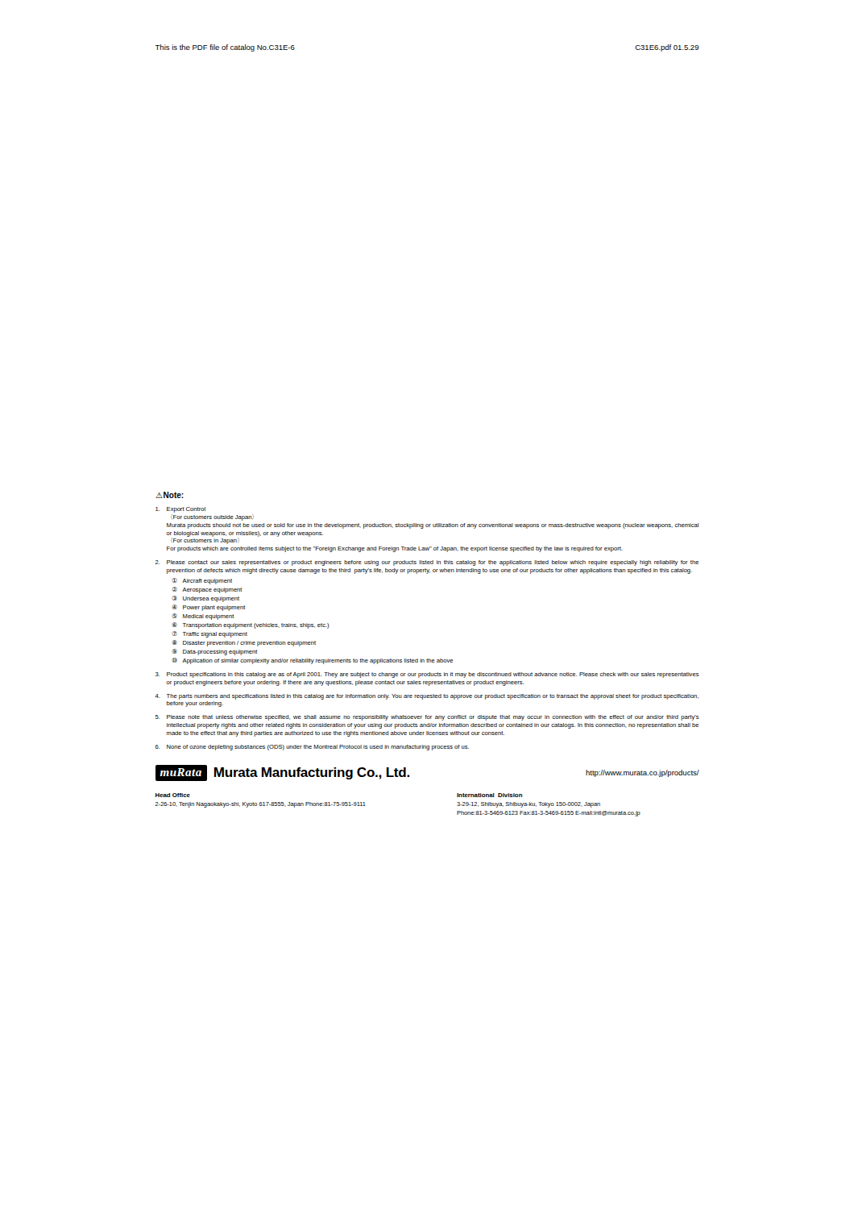This is the PDF file of catalog No.C31E-6
C31E6.pdf 01.5.29
⚠Note:
1. Export Control 〈For customers outside Japan〉 Murata products should not be used or sold for use in the development, production, stockpiling or utilization of any conventional weapons or mass-destructive weapons (nuclear weapons, chemical or biological weapons, or missiles), or any other weapons. 〈For customers in Japan〉 For products which are controlled items subject to the "Foreign Exchange and Foreign Trade Law" of Japan, the export license specified by the law is required for export.
2. Please contact our sales representatives or product engineers before using our products listed in this catalog for the applications listed below which require especially high reliability for the prevention of defects which might directly cause damage to the third party's life, body or property, or when intending to use one of our products for other applications than specified in this catalog.
① Aircraft equipment
② Aerospace equipment
③ Undersea equipment
④ Power plant equipment
⑤ Medical equipment
⑥ Transportation equipment (vehicles, trains, ships, etc.)
⑦ Traffic signal equipment
⑧ Disaster prevention / crime prevention equipment
⑨ Data-processing equipment
⑩Application of similar complexity and/or reliability requirements to the applications listed in the above
3. Product specifications in this catalog are as of April 2001. They are subject to change or our products in it may be discontinued without advance notice. Please check with our sales representatives or product engineers before your ordering. If there are any questions, please contact our sales representatives or product engineers.
4. The parts numbers and specifications listed in this catalog are for information only. You are requested to approve our product specification or to transact the approval sheet for product specification, before your ordering.
5. Please note that unless otherwise specified, we shall assume no responsibility whatsoever for any conflict or dispute that may occur in connection with the effect of our and/or third party's intellectual property rights and other related rights in consideration of your using our products and/or information described or contained in our catalogs. In this connection, no representation shall be made to the effect that any third parties are authorized to use the rights mentioned above under licenses without our consent.
6. None of ozone depleting substances (ODS) under the Montreal Protocol is used in manufacturing process of us.
muRata Murata Manufacturing Co., Ltd.
http://www.murata.co.jp/products/
Head Office 2-26-10, Tenjin Nagaokakyo-shi, Kyoto 617-8555, Japan Phone:81-75-951-9111
International Division 3-29-12, Shibuya, Shibuya-ku, Tokyo 150-0002, Japan
Phone:81-3-5469-6123 Fax:81-3-5469-6155 E-mail:intl@murata.co.jp